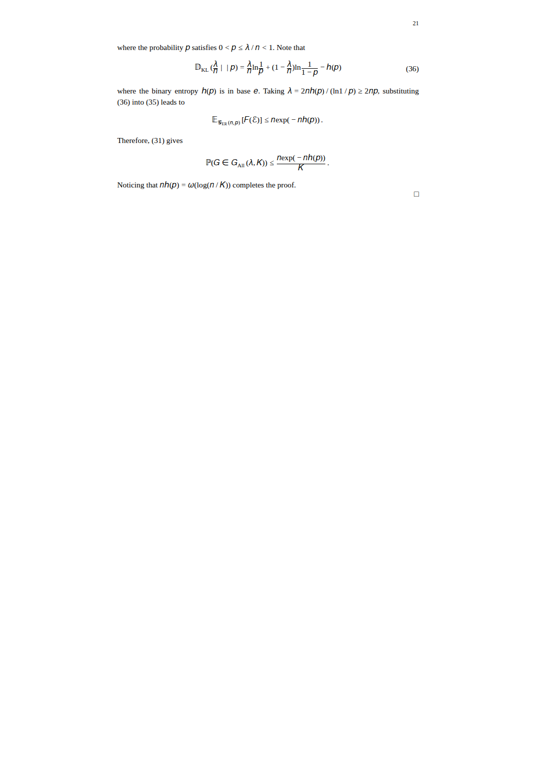21
where the probability p satisfies 0<p≤λ/n<1. Note that
𝔻KL ( λn || p ) = λn ln 1p + ( 1−λn ) ln 11−p − h(p)
(36)
where the binary entropy h(p) is in base e. Taking λ=2nh(p)/(ln1/p)≥2np, substituting (36) into (35) leads to
𝔼𝒢ER(n,p) [F(ℰ)] ≤ n exp (−nh(p)) .
Therefore, (31) gives
ℙ ( G∈ GAll (λ,K) ) ≤ nexp(−nh(p)) K .
Noticing that nh(p)=ω(log(n/K)) completes the proof.
□